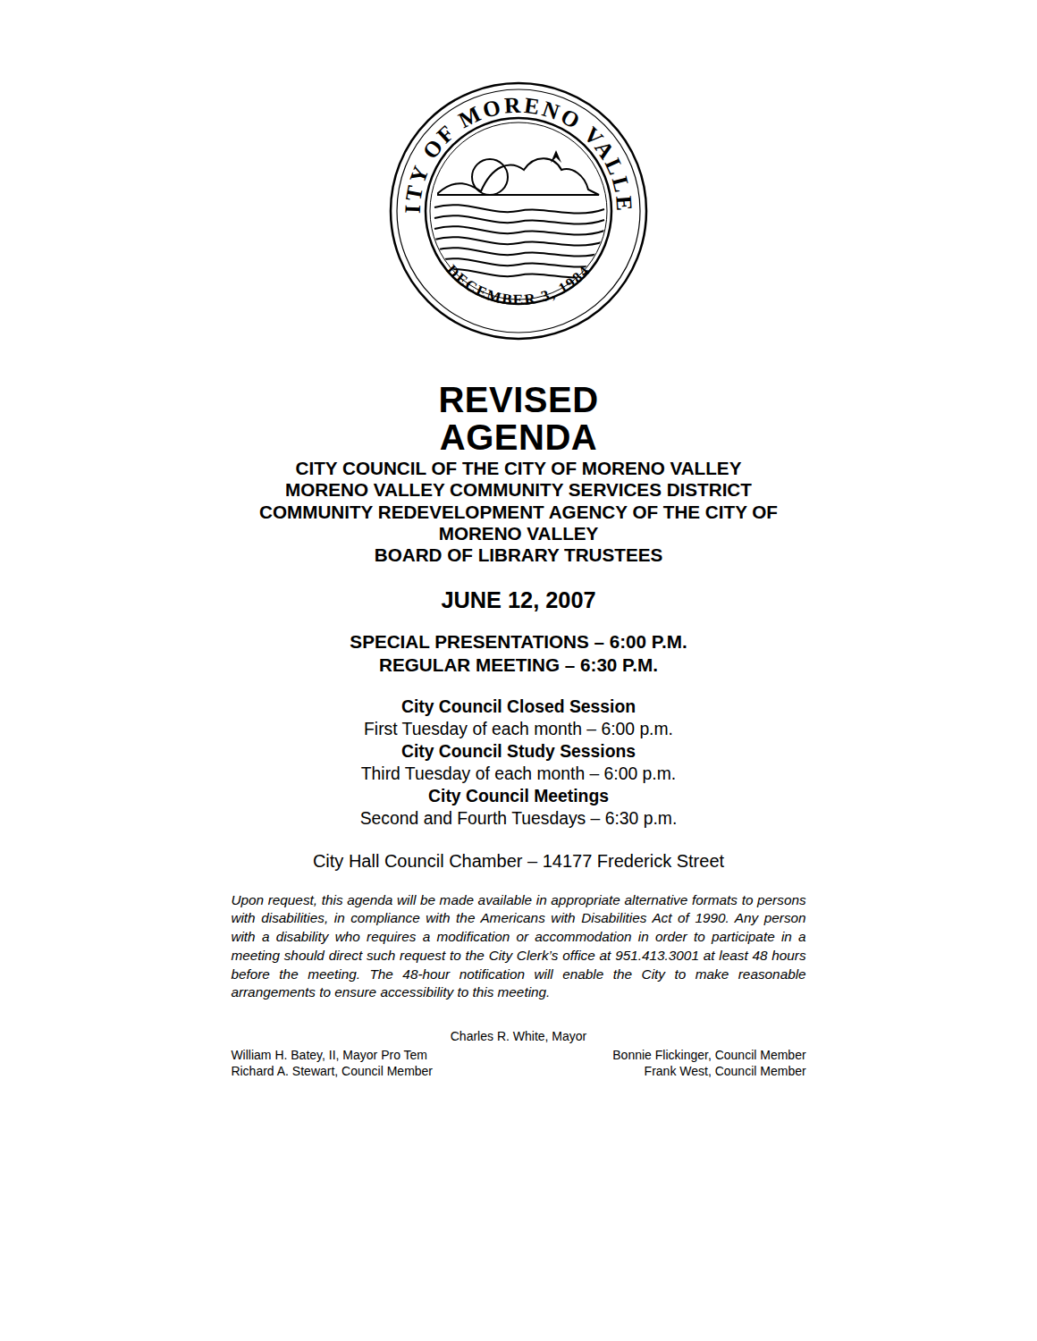CITY OF MORENO VALLEY DECEMBER 3, 1984
REVISED
AGENDA
CITY COUNCIL OF THE CITY OF MORENO VALLEY
MORENO VALLEY COMMUNITY SERVICES DISTRICT
COMMUNITY REDEVELOPMENT AGENCY OF THE CITY OF
MORENO VALLEY
BOARD OF LIBRARY TRUSTEES
JUNE 12, 2007
SPECIAL PRESENTATIONS – 6:00 P.M.
REGULAR MEETING – 6:30 P.M.
City Council Closed Session
First Tuesday of each month – 6:00 p.m.
City Council Study Sessions
Third Tuesday of each month – 6:00 p.m.
City Council Meetings
Second and Fourth Tuesdays – 6:30 p.m.
City Hall Council Chamber – 14177 Frederick Street
Upon request, this agenda will be made available in appropriate alternative formats to persons with disabilities, in compliance with the Americans with Disabilities Act of 1990. Any person with a disability who requires a modification or accommodation in order to participate in a meeting should direct such request to the City Clerk’s office at 951.413.3001 at least 48 hours before the meeting. The 48-hour notification will enable the City to make reasonable arrangements to ensure accessibility to this meeting.
Charles R. White, Mayor
William H. Batey, II, Mayor Pro Tem Bonnie Flickinger, Council Member
Richard A. Stewart, Council Member Frank West, Council Member